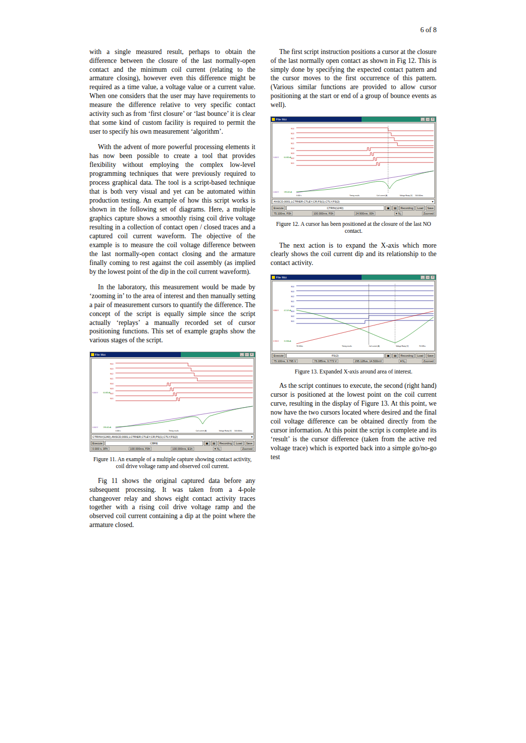6 of 8
with a single measured result, perhaps to obtain the difference between the closure of the last normally-open contact and the minimum coil current (relating to the armature closing), however even this difference might be required as a time value, a voltage value or a current value. When one considers that the user may have requirements to measure the difference relative to very specific contact activity such as from ‘first closure’ or ‘last bounce’ it is clear that some kind of custom facility is required to permit the user to specify his own measurement ‘algorithm’.
With the advent of more powerful processing elements it has now been possible to create a tool that provides flexibility without employing the complex low-level programming techniques that were previously required to process graphical data. The tool is a script-based technique that is both very visual and yet can be automated within production testing. An example of how this script works is shown in the following set of diagrams. Here, a multiple graphics capture shows a smoothly rising coil drive voltage resulting in a collection of contact open / closed traces and a captured coil current waveform. The objective of the example is to measure the coil voltage difference between the last normally-open contact closing and the armature finally coming to rest against the coil assembly (as implied by the lowest point of the dip in the coil current waveform).
In the laboratory, this measurement would be made by ‘zooming in’ to the area of interest and then manually setting a pair of measurement cursors to quantify the difference. The concept of the script is equally simple since the script actually ‘replays’ a manually recorded set of cursor positioning functions. This set of example graphs show the various stages of the script.
File Mct
_□×
NC4 NC3 NC2 NC1 NO4 NO3 NO2 NO1 5.000 V 60.682uA 0.000 V 198.442uA 0.000 s 100.000ms Timing results Coil current (A) Voltage Ramp (V)
CTRINV(1240),ANSCD,0001,LCTRIER,CTLEY,CR,PS(1),CTLY,FS(2)▾
Execute CBRE ▣ ▤ Recording Load Save
0.000 s, 0Fh 100.000ms, F0h 100.000ms, E1h ▾ N₂ Zoomed
Figure 11. An example of a multiple capture showing contact activity,
coil drive voltage ramp and observed coil current.
Fig 11 shows the original captured data before any subsequent processing. It was taken from a 4-pole changeover relay and shows eight contact activity traces together with a rising coil drive voltage ramp and the observed coil current containing a dip at the point where the armature closed.
The first script instruction positions a cursor at the closure of the last normally open contact as shown in Fig 12. This is simply done by specifying the expected contact pattern and the cursor moves to the first occurrence of this pattern. (Various similar functions are provided to allow cursor positioning at the start or end of a group of bounce events as well).
File Mct
_□×
NC4 NC3 NC2 NC1 NO4 NO3 NO2 NO1 5.000 V 60.682uA 0.000 V 198.442uA 0.000 s 100.000ms Timing results Coil current (A) Voltage Ramp (V)
ANSCD,0001,LCTRIER,CTLEY,CR,FS(1),CTLY,FS(2)▾
Execute CTRIN(1240) ▣ ▤ Recording Load Save
75.100ns, F0h 100.000ms, F0h 24.900ms, 00h ▾ N₂ Zoomed
Figure 12. A cursor has been positioned at the closure of the last NO
contact.
The next action is to expand the X-axis which more clearly shows the coil current dip and its relationship to the contact activity.
File Mct
_□×
NC4 NC3 NC2 NC1 NO4 NO3 NO2 NO1 3.806 V 42.107uA 3.705 V 31.858uA 74.106ns 76.109ns Timing results Coil current (A) Voltage Ramp (V)
Execute FS(2) ▣ ▤ Recording Load Save
75.100ns, 3.795 V 76.385ns, 3.773 V 295.128us, 14.500mV ▾ N₂ Zoomed
Figure 13. Expanded X-axis around area of interest.
As the script continues to execute, the second (right hand) cursor is positioned at the lowest point on the coil current curve, resulting in the display of Figure 13. At this point, we now have the two cursors located where desired and the final coil voltage difference can be obtained directly from the cursor information. At this point the script is complete and its ‘result’ is the cursor difference (taken from the active red voltage trace) which is exported back into a simple go/no-go test